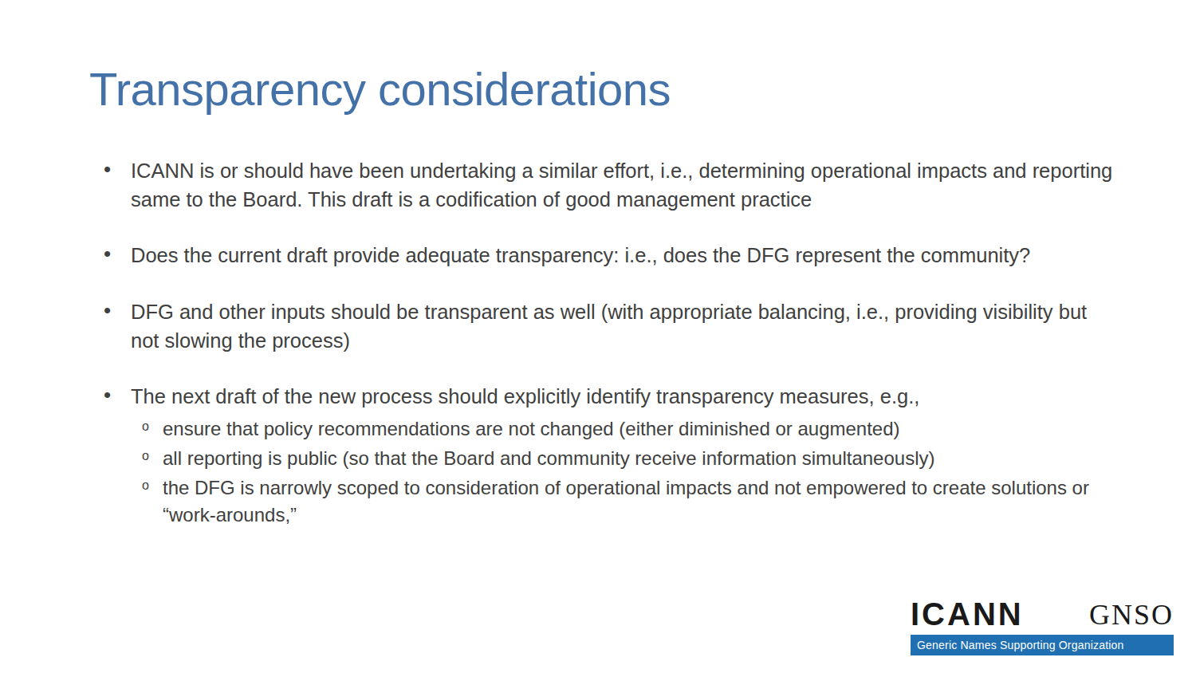Transparency considerations
ICANN is or should have been undertaking a similar effort, i.e., determining operational impacts and reporting same to the Board. This draft is a codification of good management practice
Does the current draft provide adequate transparency: i.e., does the DFG represent the community?
DFG and other inputs should be transparent as well (with appropriate balancing, i.e., providing visibility but not slowing the process)
The next draft of the new process should explicitly identify transparency measures, e.g.,
ensure that policy recommendations are not changed (either diminished or augmented)
all reporting is public (so that the Board and community receive information simultaneously)
the DFG is narrowly scoped to consideration of operational impacts and not empowered to create solutions or “work-arounds,”
ICANN
GNSO
Generic Names Supporting Organization